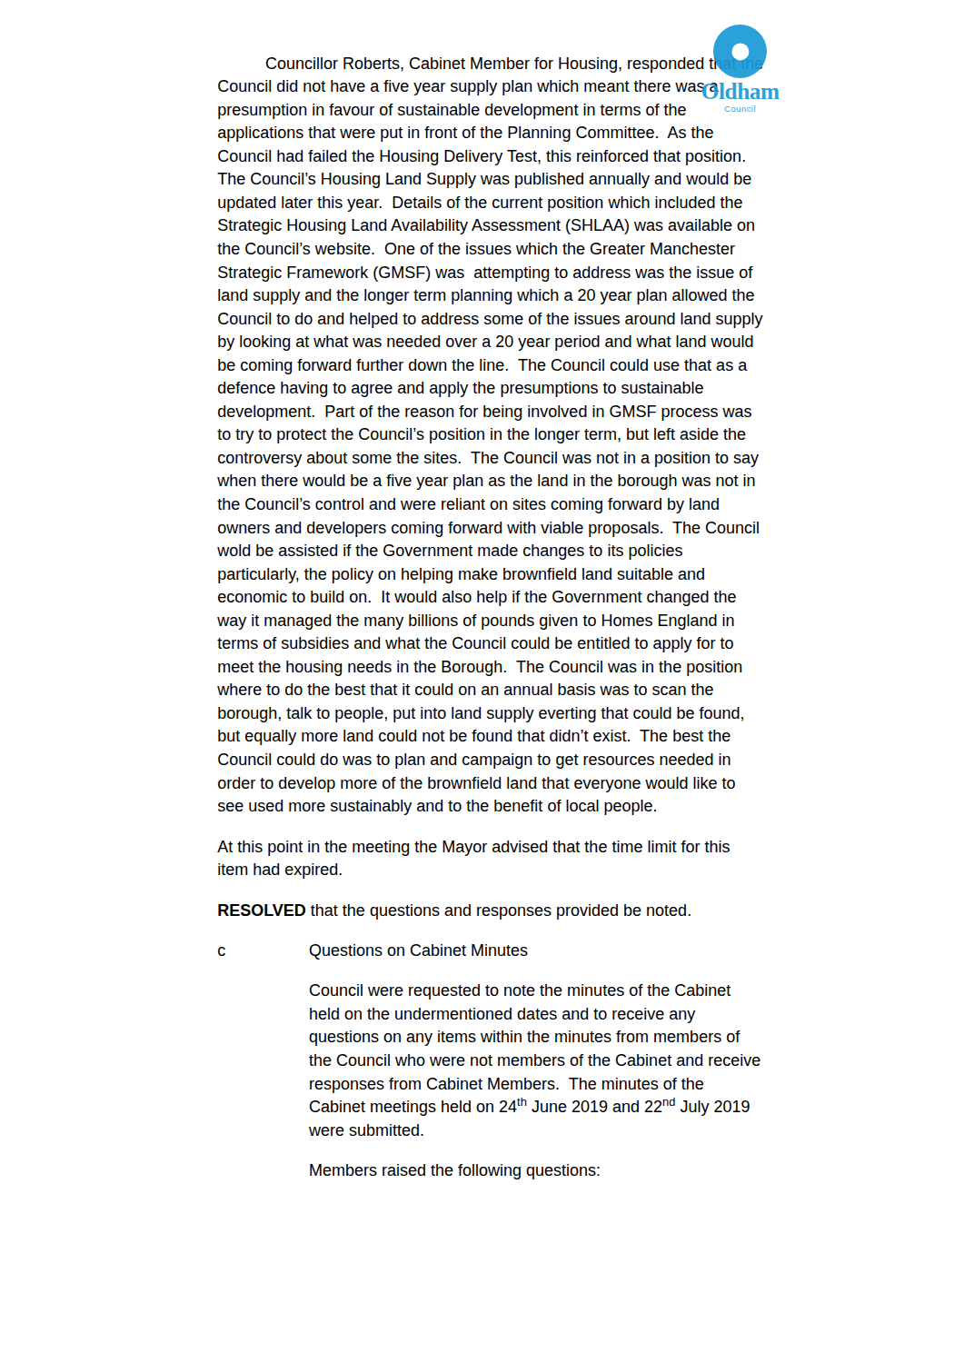Oldham
Council
Councillor Roberts, Cabinet Member for Housing, responded that the Council did not have a five year supply plan which meant there was a presumption in favour of sustainable development in terms of the applications that were put in front of the Planning Committee. As the Council had failed the Housing Delivery Test, this reinforced that position. The Council’s Housing Land Supply was published annually and would be updated later this year. Details of the current position which included the Strategic Housing Land Availability Assessment (SHLAA) was available on the Council’s website. One of the issues which the Greater Manchester Strategic Framework (GMSF) was attempting to address was the issue of land supply and the longer term planning which a 20 year plan allowed the Council to do and helped to address some of the issues around land supply by looking at what was needed over a 20 year period and what land would be coming forward further down the line. The Council could use that as a defence having to agree and apply the presumptions to sustainable development. Part of the reason for being involved in GMSF process was to try to protect the Council’s position in the longer term, but left aside the controversy about some the sites. The Council was not in a position to say when there would be a five year plan as the land in the borough was not in the Council’s control and were reliant on sites coming forward by land owners and developers coming forward with viable proposals. The Council wold be assisted if the Government made changes to its policies particularly, the policy on helping make brownfield land suitable and economic to build on. It would also help if the Government changed the way it managed the many billions of pounds given to Homes England in terms of subsidies and what the Council could be entitled to apply for to meet the housing needs in the Borough. The Council was in the position where to do the best that it could on an annual basis was to scan the borough, talk to people, put into land supply everting that could be found, but equally more land could not be found that didn’t exist. The best the Council could do was to plan and campaign to get resources needed in order to develop more of the brownfield land that everyone would like to see used more sustainably and to the benefit of local people.
At this point in the meeting the Mayor advised that the time limit for this item had expired.
RESOLVED that the questions and responses provided be noted.
c
Questions on Cabinet Minutes
Council were requested to note the minutes of the Cabinet held on the undermentioned dates and to receive any questions on any items within the minutes from members of the Council who were not members of the Cabinet and receive responses from Cabinet Members. The minutes of the Cabinet meetings held on 24th June 2019 and 22nd July 2019 were submitted.
Members raised the following questions: